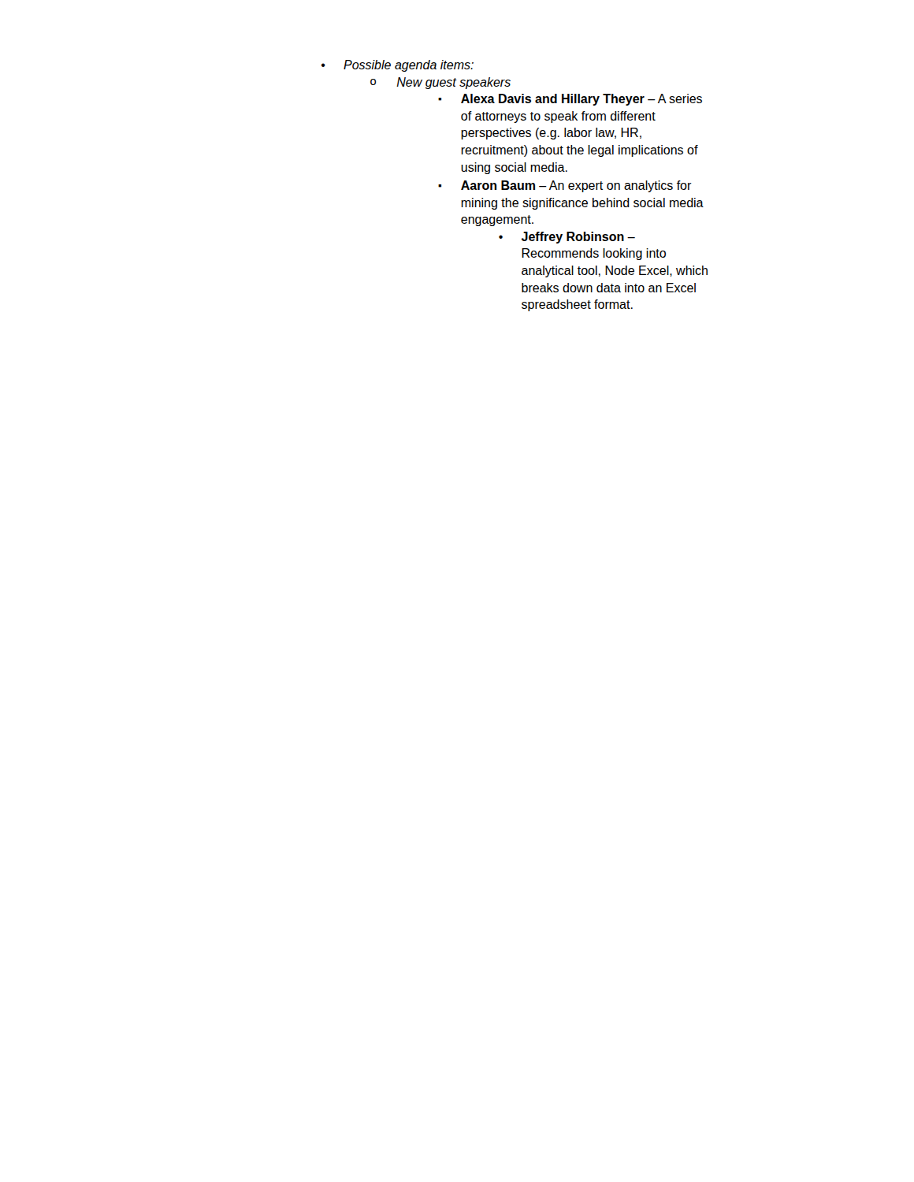Possible agenda items:
New guest speakers
Alexa Davis and Hillary Theyer – A series of attorneys to speak from different perspectives (e.g. labor law, HR, recruitment) about the legal implications of using social media.
Aaron Baum – An expert on analytics for mining the significance behind social media engagement.
Jeffrey Robinson – Recommends looking into analytical tool, Node Excel, which breaks down data into an Excel spreadsheet format.